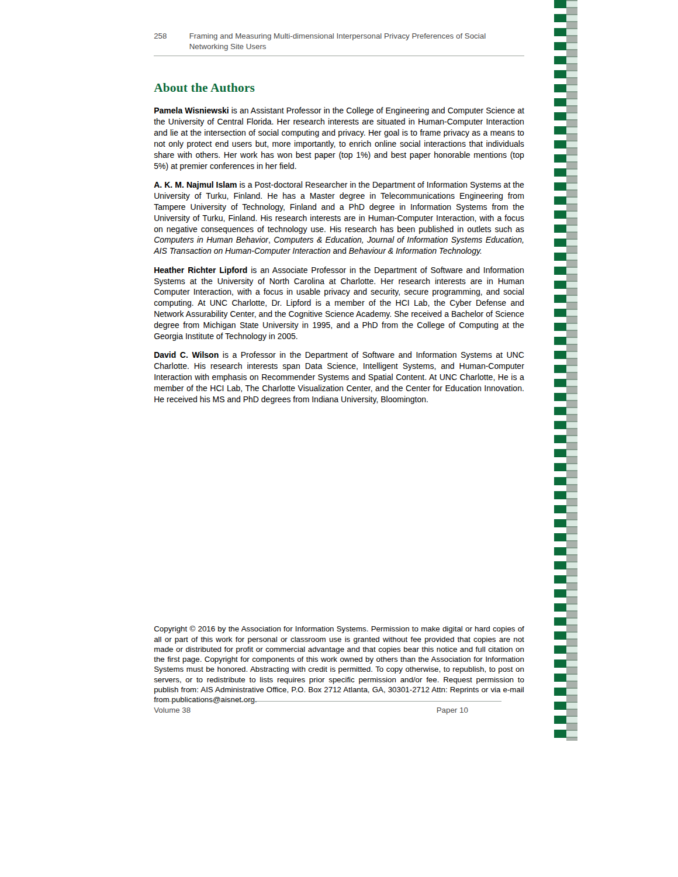258 Framing and Measuring Multi-dimensional Interpersonal Privacy Preferences of Social Networking Site Users
About the Authors
Pamela Wisniewski is an Assistant Professor in the College of Engineering and Computer Science at the University of Central Florida. Her research interests are situated in Human-Computer Interaction and lie at the intersection of social computing and privacy. Her goal is to frame privacy as a means to not only protect end users but, more importantly, to enrich online social interactions that individuals share with others. Her work has won best paper (top 1%) and best paper honorable mentions (top 5%) at premier conferences in her field.
A. K. M. Najmul Islam is a Post-doctoral Researcher in the Department of Information Systems at the University of Turku, Finland. He has a Master degree in Telecommunications Engineering from Tampere University of Technology, Finland and a PhD degree in Information Systems from the University of Turku, Finland. His research interests are in Human-Computer Interaction, with a focus on negative consequences of technology use. His research has been published in outlets such as Computers in Human Behavior, Computers & Education, Journal of Information Systems Education, AIS Transaction on Human-Computer Interaction and Behaviour & Information Technology.
Heather Richter Lipford is an Associate Professor in the Department of Software and Information Systems at the University of North Carolina at Charlotte. Her research interests are in Human Computer Interaction, with a focus in usable privacy and security, secure programming, and social computing. At UNC Charlotte, Dr. Lipford is a member of the HCI Lab, the Cyber Defense and Network Assurability Center, and the Cognitive Science Academy. She received a Bachelor of Science degree from Michigan State University in 1995, and a PhD from the College of Computing at the Georgia Institute of Technology in 2005.
David C. Wilson is a Professor in the Department of Software and Information Systems at UNC Charlotte. His research interests span Data Science, Intelligent Systems, and Human-Computer Interaction with emphasis on Recommender Systems and Spatial Content. At UNC Charlotte, He is a member of the HCI Lab, The Charlotte Visualization Center, and the Center for Education Innovation. He received his MS and PhD degrees from Indiana University, Bloomington.
Copyright © 2016 by the Association for Information Systems. Permission to make digital or hard copies of all or part of this work for personal or classroom use is granted without fee provided that copies are not made or distributed for profit or commercial advantage and that copies bear this notice and full citation on the first page. Copyright for components of this work owned by others than the Association for Information Systems must be honored. Abstracting with credit is permitted. To copy otherwise, to republish, to post on servers, or to redistribute to lists requires prior specific permission and/or fee. Request permission to publish from: AIS Administrative Office, P.O. Box 2712 Atlanta, GA, 30301-2712 Attn: Reprints or via e-mail from publications@aisnet.org.
Volume 38 Paper 10